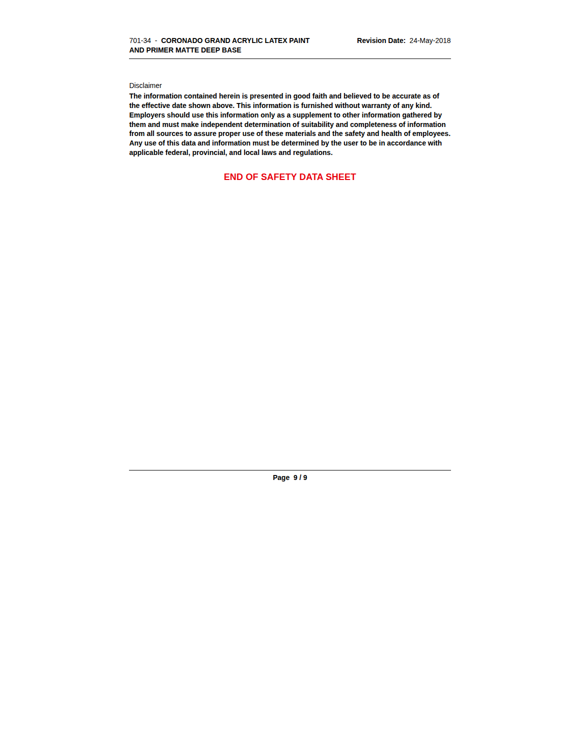701-34 - CORONADO GRAND ACRYLIC LATEX PAINT
AND PRIMER MATTE DEEP BASE
Revision Date: 24-May-2018
Disclaimer
The information contained herein is presented in good faith and believed to be accurate as of the effective date shown above. This information is furnished without warranty of any kind. Employers should use this information only as a supplement to other information gathered by them and must make independent determination of suitability and completeness of information from all sources to assure proper use of these materials and the safety and health of employees. Any use of this data and information must be determined by the user to be in accordance with applicable federal, provincial, and local laws and regulations.
END OF SAFETY DATA SHEET
Page 9 / 9